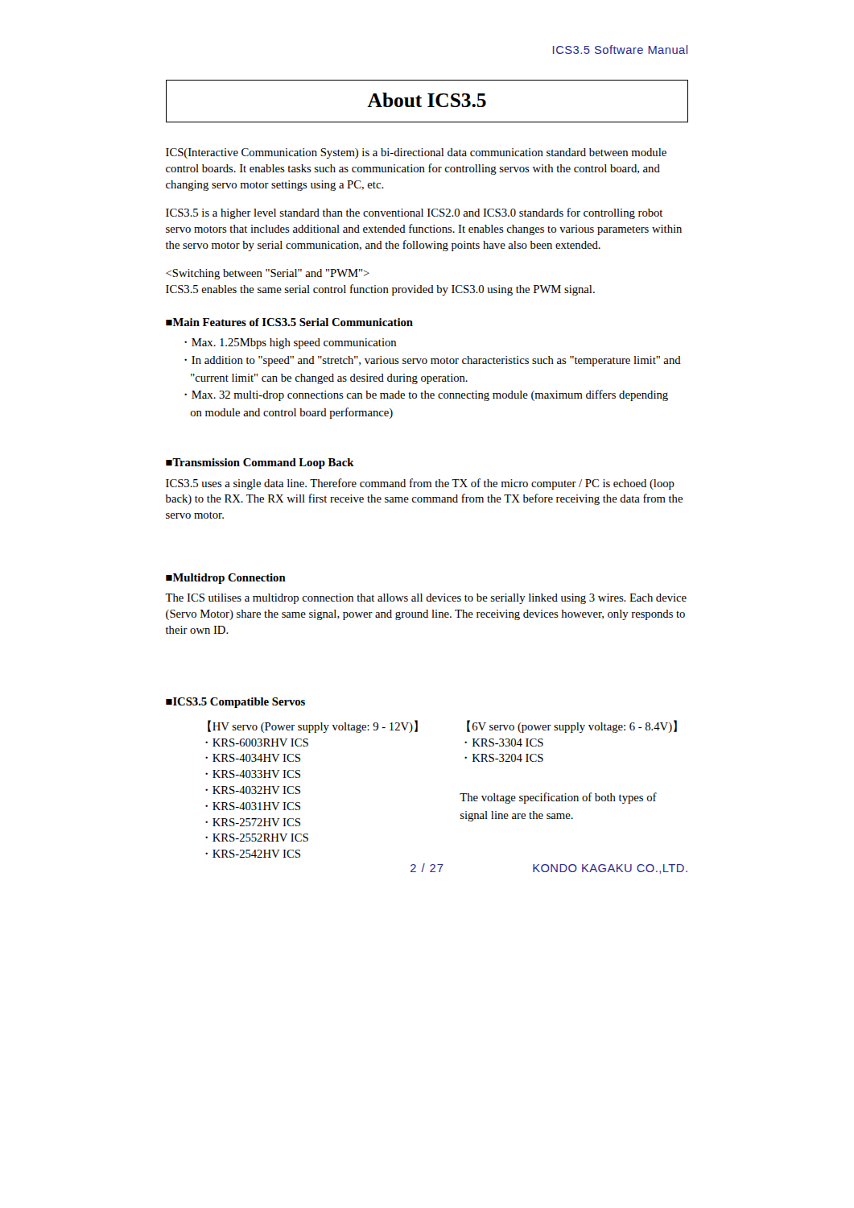ICS3.5 Software Manual
About ICS3.5
ICS(Interactive Communication System) is a bi-directional data communication standard between module control boards. It enables tasks such as communication for controlling servos with the control board, and changing servo motor settings using a PC, etc.
ICS3.5 is a higher level standard than the conventional ICS2.0 and ICS3.0 standards for controlling robot servo motors that includes additional and extended functions. It enables changes to various parameters within the servo motor by serial communication, and the following points have also been extended.
<Switching between "Serial" and "PWM">
ICS3.5 enables the same serial control function provided by ICS3.0 using the PWM signal.
■Main Features of ICS3.5 Serial Communication
・Max. 1.25Mbps high speed communication
・In addition to "speed" and "stretch", various servo motor characteristics such as "temperature limit" and
"current limit" can be changed as desired during operation.
・Max. 32 multi-drop connections can be made to the connecting module (maximum differs depending
on module and control board performance)
■Transmission Command Loop Back
ICS3.5 uses a single data line. Therefore command from the TX of the micro computer / PC is echoed (loop back) to the RX. The RX will first receive the same command from the TX before receiving the data from the servo motor.
■Multidrop Connection
The ICS utilises a multidrop connection that allows all devices to be serially linked using 3 wires. Each device (Servo Motor) share the same signal, power and ground line. The receiving devices however, only responds to their own ID.
■ICS3.5 Compatible Servos
| 【HV servo (Power supply voltage: 9 - 12V)】 ・KRS-6003RHV ICS ・KRS-4034HV ICS ・KRS-4033HV ICS ・KRS-4032HV ICS ・KRS-4031HV ICS ・KRS-2572HV ICS ・KRS-2552RHV ICS ・KRS-2542HV ICS | 【6V servo (power supply voltage: 6 - 8.4V)】 ・KRS-3304 ICS ・KRS-3204 ICS The voltage specification of both types of signal line are the same. |
2 / 27 KONDO KAGAKU CO.,LTD.